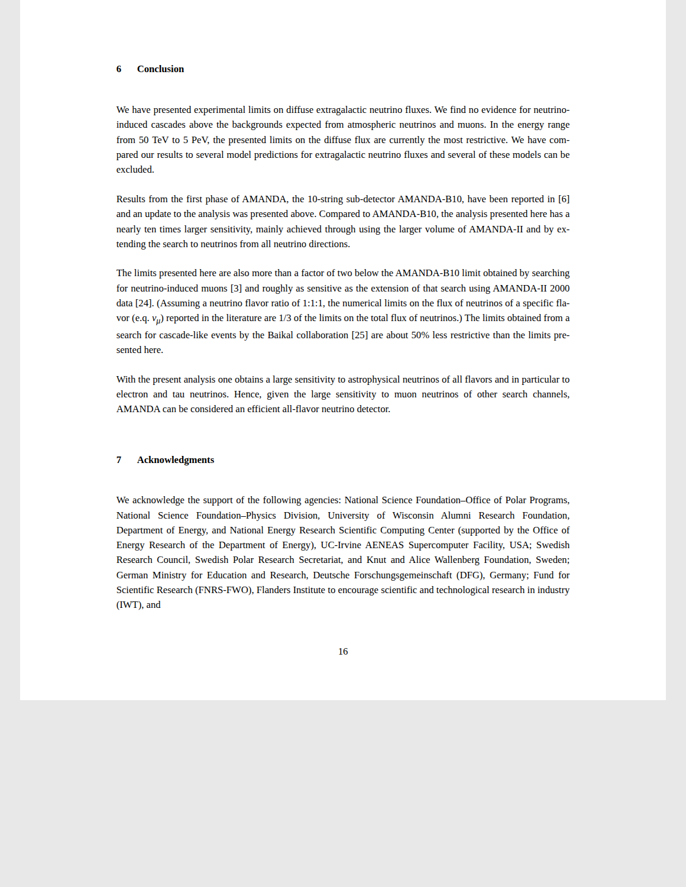6 Conclusion
We have presented experimental limits on diffuse extragalactic neutrino fluxes. We find no evidence for neutrino-induced cascades above the backgrounds expected from atmospheric neutrinos and muons. In the energy range from 50 TeV to 5 PeV, the presented limits on the diffuse flux are currently the most restrictive. We have compared our results to several model predictions for extragalactic neutrino fluxes and several of these models can be excluded.
Results from the first phase of AMANDA, the 10-string sub-detector AMANDA-B10, have been reported in [6] and an update to the analysis was presented above. Compared to AMANDA-B10, the analysis presented here has a nearly ten times larger sensitivity, mainly achieved through using the larger volume of AMANDA-II and by extending the search to neutrinos from all neutrino directions.
The limits presented here are also more than a factor of two below the AMANDA-B10 limit obtained by searching for neutrino-induced muons [3] and roughly as sensitive as the extension of that search using AMANDA-II 2000 data [24]. (Assuming a neutrino flavor ratio of 1:1:1, the numerical limits on the flux of neutrinos of a specific flavor (e.q. νμ) reported in the literature are 1/3 of the limits on the total flux of neutrinos.) The limits obtained from a search for cascade-like events by the Baikal collaboration [25] are about 50% less restrictive than the limits presented here.
With the present analysis one obtains a large sensitivity to astrophysical neutrinos of all flavors and in particular to electron and tau neutrinos. Hence, given the large sensitivity to muon neutrinos of other search channels, AMANDA can be considered an efficient all-flavor neutrino detector.
7 Acknowledgments
We acknowledge the support of the following agencies: National Science Foundation–Office of Polar Programs, National Science Foundation–Physics Division, University of Wisconsin Alumni Research Foundation, Department of Energy, and National Energy Research Scientific Computing Center (supported by the Office of Energy Research of the Department of Energy), UC-Irvine AENEAS Supercomputer Facility, USA; Swedish Research Council, Swedish Polar Research Secretariat, and Knut and Alice Wallenberg Foundation, Sweden; German Ministry for Education and Research, Deutsche Forschungsgemeinschaft (DFG), Germany; Fund for Scientific Research (FNRS-FWO), Flanders Institute to encourage scientific and technological research in industry (IWT), and
16